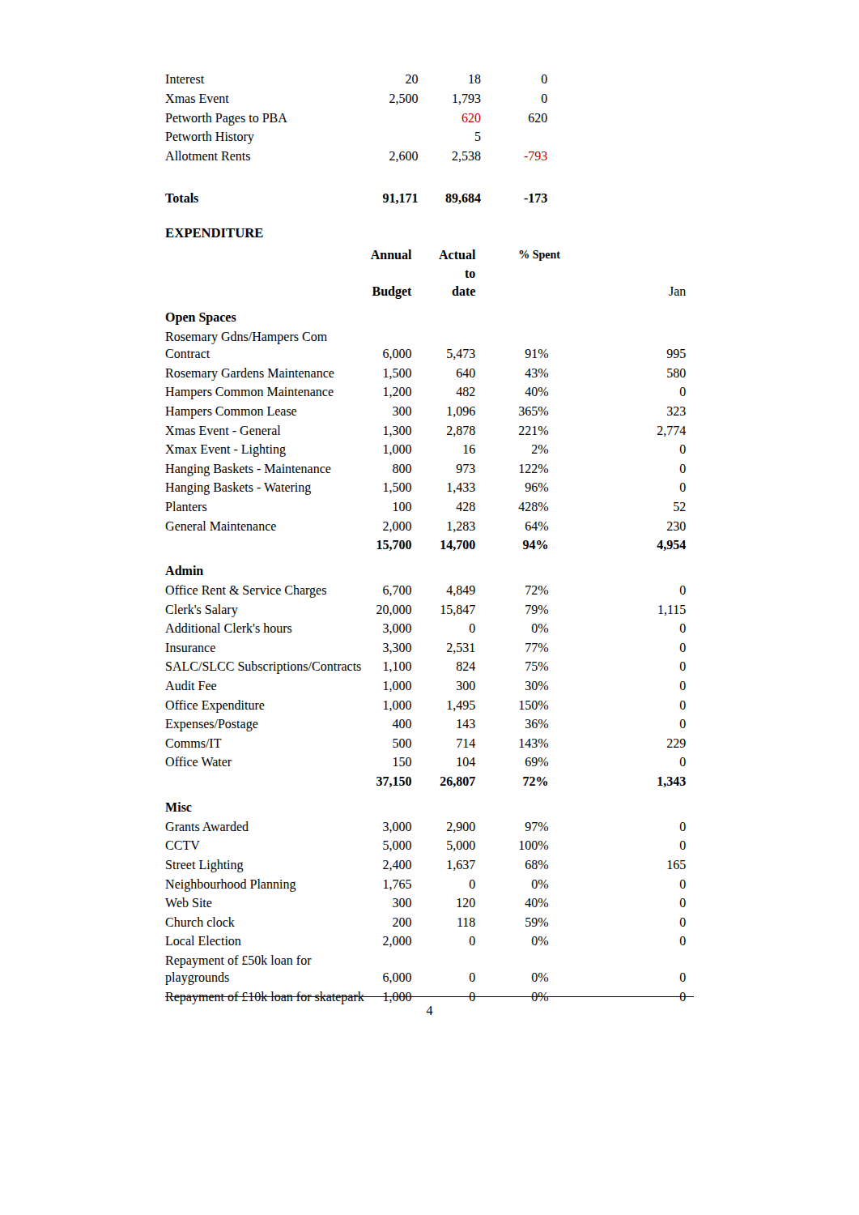| Interest | 20 | 18 | 0 | |
| Xmas Event | 2,500 | 1,793 | 0 | |
| Petworth Pages to PBA | | 620 | 620 | |
| Petworth History | | 5 | | |
| Allotment Rents | 2,600 | 2,538 | -793 | |
| Totals | 91,171 | 89,684 | -173 | |
EXPENDITURE
| | Annual | Actual | % Spent | |
| | Budget | to date | | Jan |
| Open Spaces | | | | |
| Rosemary Gdns/Hampers Com Contract | 6,000 | 5,473 | 91% | 995 |
| Rosemary Gardens Maintenance | 1,500 | 640 | 43% | 580 |
| Hampers Common Maintenance | 1,200 | 482 | 40% | 0 |
| Hampers Common Lease | 300 | 1,096 | 365% | 323 |
| Xmas Event - General | 1,300 | 2,878 | 221% | 2,774 |
| Xmax Event - Lighting | 1,000 | 16 | 2% | 0 |
| Hanging Baskets - Maintenance | 800 | 973 | 122% | 0 |
| Hanging Baskets - Watering | 1,500 | 1,433 | 96% | 0 |
| Planters | 100 | 428 | 428% | 52 |
| General Maintenance | 2,000 | 1,283 | 64% | 230 |
| | 15,700 | 14,700 | 94% | 4,954 |
| Admin | | | | |
| Office Rent & Service Charges | 6,700 | 4,849 | 72% | 0 |
| Clerk's Salary | 20,000 | 15,847 | 79% | 1,115 |
| Additional Clerk's hours | 3,000 | 0 | 0% | 0 |
| Insurance | 3,300 | 2,531 | 77% | 0 |
| SALC/SLCC Subscriptions/Contracts | 1,100 | 824 | 75% | 0 |
| Audit Fee | 1,000 | 300 | 30% | 0 |
| Office Expenditure | 1,000 | 1,495 | 150% | 0 |
| Expenses/Postage | 400 | 143 | 36% | 0 |
| Comms/IT | 500 | 714 | 143% | 229 |
| Office Water | 150 | 104 | 69% | 0 |
| | 37,150 | 26,807 | 72% | 1,343 |
| Misc | | | | |
| Grants Awarded | 3,000 | 2,900 | 97% | 0 |
| CCTV | 5,000 | 5,000 | 100% | 0 |
| Street Lighting | 2,400 | 1,637 | 68% | 165 |
| Neighbourhood Planning | 1,765 | 0 | 0% | 0 |
| Web Site | 300 | 120 | 40% | 0 |
| Church clock | 200 | 118 | 59% | 0 |
| Local Election | 2,000 | 0 | 0% | 0 |
| Repayment of £50k loan for playgrounds | 6,000 | 0 | 0% | 0 |
| Repayment of £10k loan for skatepark | 1,000 | 0 | 0% | 0 |
4